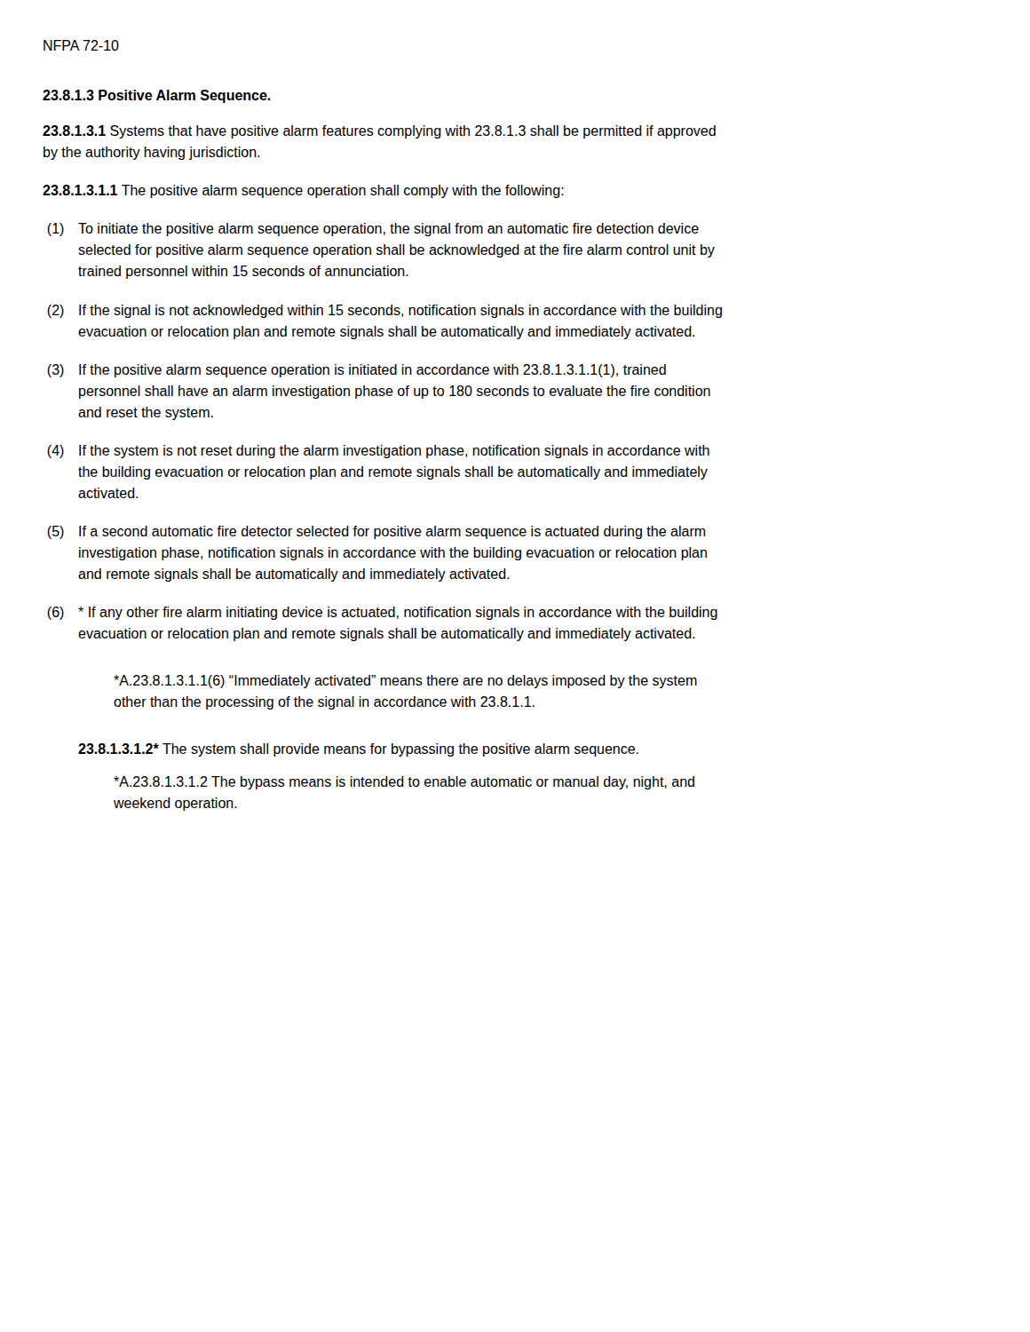NFPA 72-10
23.8.1.3 Positive Alarm Sequence.
23.8.1.3.1 Systems that have positive alarm features complying with 23.8.1.3 shall be permitted if approved by the authority having jurisdiction.
23.8.1.3.1.1 The positive alarm sequence operation shall comply with the following:
(1) To initiate the positive alarm sequence operation, the signal from an automatic fire detection device selected for positive alarm sequence operation shall be acknowledged at the fire alarm control unit by trained personnel within 15 seconds of annunciation.
(2) If the signal is not acknowledged within 15 seconds, notification signals in accordance with the building evacuation or relocation plan and remote signals shall be automatically and immediately activated.
(3) If the positive alarm sequence operation is initiated in accordance with 23.8.1.3.1.1(1), trained personnel shall have an alarm investigation phase of up to 180 seconds to evaluate the fire condition and reset the system.
(4) If the system is not reset during the alarm investigation phase, notification signals in accordance with the building evacuation or relocation plan and remote signals shall be automatically and immediately activated.
(5) If a second automatic fire detector selected for positive alarm sequence is actuated during the alarm investigation phase, notification signals in accordance with the building evacuation or relocation plan and remote signals shall be automatically and immediately activated.
(6)* If any other fire alarm initiating device is actuated, notification signals in accordance with the building evacuation or relocation plan and remote signals shall be automatically and immediately activated.
*A.23.8.1.3.1.1(6) “Immediately activated” means there are no delays imposed by the system other than the processing of the signal in accordance with 23.8.1.1.
23.8.1.3.1.2* The system shall provide means for bypassing the positive alarm sequence.
*A.23.8.1.3.1.2 The bypass means is intended to enable automatic or manual day, night, and weekend operation.